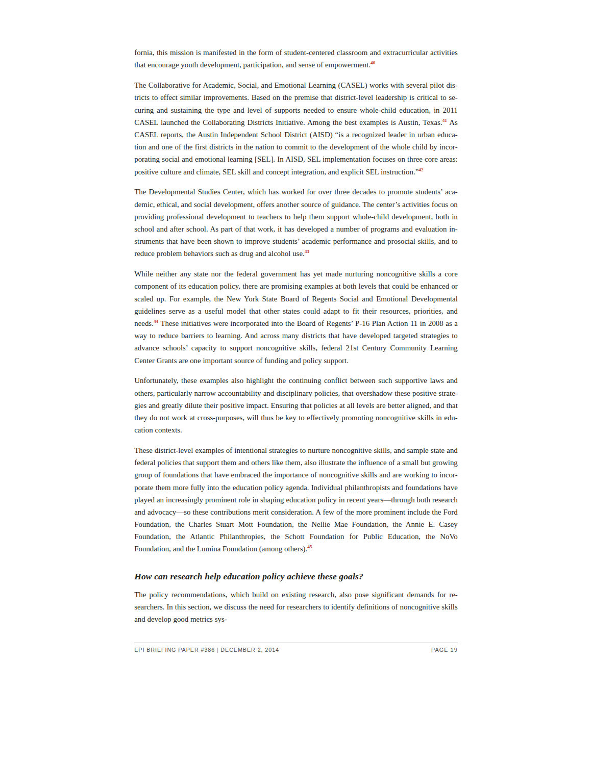fornia, this mission is manifested in the form of student-centered classroom and extracurricular activities that encourage youth development, participation, and sense of empowerment.40
The Collaborative for Academic, Social, and Emotional Learning (CASEL) works with several pilot districts to effect similar improvements. Based on the premise that district-level leadership is critical to securing and sustaining the type and level of supports needed to ensure whole-child education, in 2011 CASEL launched the Collaborating Districts Initiative. Among the best examples is Austin, Texas.41 As CASEL reports, the Austin Independent School District (AISD) “is a recognized leader in urban education and one of the first districts in the nation to commit to the development of the whole child by incorporating social and emotional learning [SEL]. In AISD, SEL implementation focuses on three core areas: positive culture and climate, SEL skill and concept integration, and explicit SEL instruction.”42
The Developmental Studies Center, which has worked for over three decades to promote students’ academic, ethical, and social development, offers another source of guidance. The center’s activities focus on providing professional development to teachers to help them support whole-child development, both in school and after school. As part of that work, it has developed a number of programs and evaluation instruments that have been shown to improve students’ academic performance and prosocial skills, and to reduce problem behaviors such as drug and alcohol use.43
While neither any state nor the federal government has yet made nurturing noncognitive skills a core component of its education policy, there are promising examples at both levels that could be enhanced or scaled up. For example, the New York State Board of Regents Social and Emotional Developmental guidelines serve as a useful model that other states could adapt to fit their resources, priorities, and needs.44 These initiatives were incorporated into the Board of Regents’ P-16 Plan Action 11 in 2008 as a way to reduce barriers to learning. And across many districts that have developed targeted strategies to advance schools’ capacity to support noncognitive skills, federal 21st Century Community Learning Center Grants are one important source of funding and policy support.
Unfortunately, these examples also highlight the continuing conflict between such supportive laws and others, particularly narrow accountability and disciplinary policies, that overshadow these positive strategies and greatly dilute their positive impact. Ensuring that policies at all levels are better aligned, and that they do not work at cross-purposes, will thus be key to effectively promoting noncognitive skills in education contexts.
These district-level examples of intentional strategies to nurture noncognitive skills, and sample state and federal policies that support them and others like them, also illustrate the influence of a small but growing group of foundations that have embraced the importance of noncognitive skills and are working to incorporate them more fully into the education policy agenda. Individual philanthropists and foundations have played an increasingly prominent role in shaping education policy in recent years—through both research and advocacy—so these contributions merit consideration. A few of the more prominent include the Ford Foundation, the Charles Stuart Mott Foundation, the Nellie Mae Foundation, the Annie E. Casey Foundation, the Atlantic Philanthropies, the Schott Foundation for Public Education, the NoVo Foundation, and the Lumina Foundation (among others).45
How can research help education policy achieve these goals?
The policy recommendations, which build on existing research, also pose significant demands for researchers. In this section, we discuss the need for researchers to identify definitions of noncognitive skills and develop good metrics sys-
EPI Briefing Paper #386|December 2, 2014
Page 19